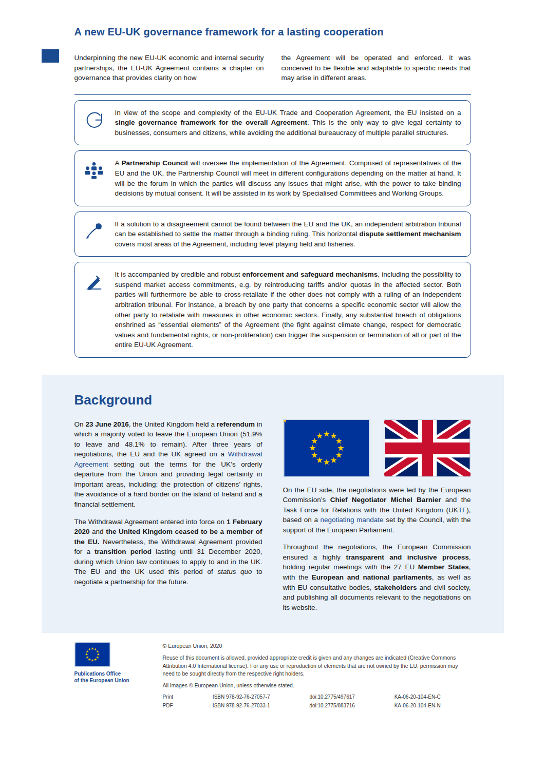A new EU-UK governance framework for a lasting cooperation
Underpinning the new EU-UK economic and internal security partnerships, the EU-UK Agreement contains a chapter on governance that provides clarity on how
the Agreement will be operated and enforced. It was conceived to be flexible and adaptable to specific needs that may arise in different areas.
In view of the scope and complexity of the EU-UK Trade and Cooperation Agreement, the EU insisted on a single governance framework for the overall Agreement. This is the only way to give legal certainty to businesses, consumers and citizens, while avoiding the additional bureaucracy of multiple parallel structures.
A Partnership Council will oversee the implementation of the Agreement. Comprised of representatives of the EU and the UK, the Partnership Council will meet in different configurations depending on the matter at hand. It will be the forum in which the parties will discuss any issues that might arise, with the power to take binding decisions by mutual consent. It will be assisted in its work by Specialised Committees and Working Groups.
If a solution to a disagreement cannot be found between the EU and the UK, an independent arbitration tribunal can be established to settle the matter through a binding ruling. This horizontal dispute settlement mechanism covers most areas of the Agreement, including level playing field and fisheries.
It is accompanied by credible and robust enforcement and safeguard mechanisms, including the possibility to suspend market access commitments, e.g. by reintroducing tariffs and/or quotas in the affected sector. Both parties will furthermore be able to cross-retaliate if the other does not comply with a ruling of an independent arbitration tribunal. For instance, a breach by one party that concerns a specific economic sector will allow the other party to retaliate with measures in other economic sectors. Finally, any substantial breach of obligations enshrined as “essential elements” of the Agreement (the fight against climate change, respect for democratic values and fundamental rights, or non-proliferation) can trigger the suspension or termination of all or part of the entire EU-UK Agreement.
Background
On 23 June 2016, the United Kingdom held a referendum in which a majority voted to leave the European Union (51.9% to leave and 48.1% to remain). After three years of negotiations, the EU and the UK agreed on a Withdrawal Agreement setting out the terms for the UK’s orderly departure from the Union and providing legal certainty in important areas, including: the protection of citizens’ rights, the avoidance of a hard border on the island of Ireland and a financial settlement.
The Withdrawal Agreement entered into force on 1 February 2020 and the United Kingdom ceased to be a member of the EU. Nevertheless, the Withdrawal Agreement provided for a transition period lasting until 31 December 2020, during which Union law continues to apply to and in the UK. The EU and the UK used this period of status quo to negotiate a partnership for the future.
On the EU side, the negotiations were led by the European Commission’s Chief Negotiator Michel Barnier and the Task Force for Relations with the United Kingdom (UKTF), based on a negotiating mandate set by the Council, with the support of the European Parliament.
Throughout the negotiations, the European Commission ensured a highly transparent and inclusive process, holding regular meetings with the 27 EU Member States, with the European and national parliaments, as well as with EU consultative bodies, stakeholders and civil society, and publishing all documents relevant to the negotiations on its website.
Publications Office
of the European Union
© European Union, 2020
Reuse of this document is allowed, provided appropriate credit is given and any changes are indicated (Creative Commons Attribution 4.0 International license). For any use or reproduction of elements that are not owned by the EU, permission may need to be sought directly from the respective right holders.
All images © European Union, unless otherwise stated.
Print ISBN 978-92-76-27057-7 doi:10.2775/497617 KA-06-20-104-EN-C PDF ISBN 978-92-76-27033-1 doi:10.2775/883716 KA-06-20-104-EN-N